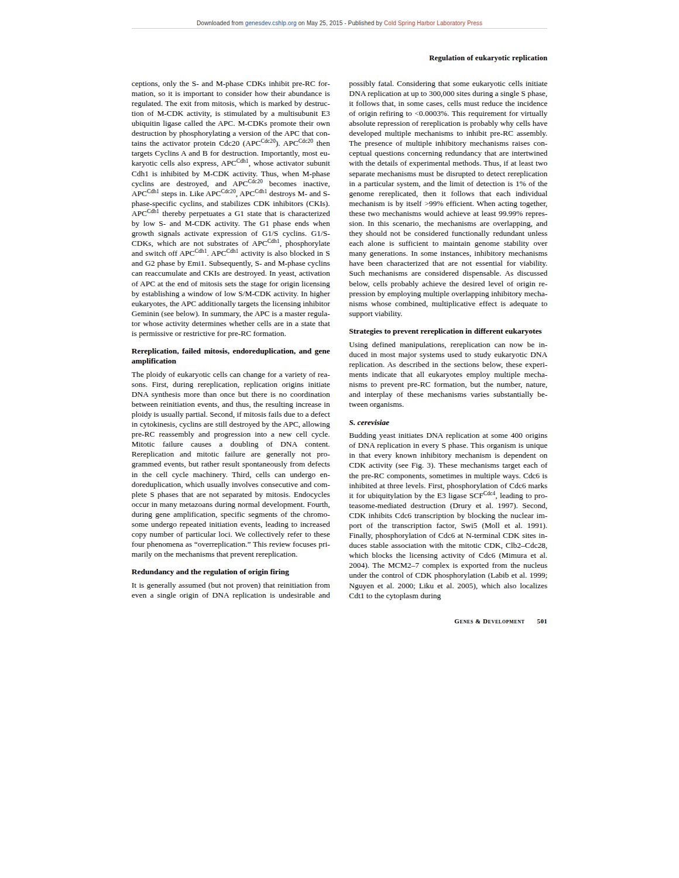Downloaded from genesdev.cshlp.org on May 25, 2015 - Published by Cold Spring Harbor Laboratory Press
Regulation of eukaryotic replication
ceptions, only the S- and M-phase CDKs inhibit pre-RC formation, so it is important to consider how their abundance is regulated. The exit from mitosis, which is marked by destruction of M-CDK activity, is stimulated by a multisubunit E3 ubiquitin ligase called the APC. M-CDKs promote their own destruction by phosphorylating a version of the APC that contains the activator protein Cdc20 (APCCdc20). APCCdc20 then targets Cyclins A and B for destruction. Importantly, most eukaryotic cells also express, APCCdh1, whose activator subunit Cdh1 is inhibited by M-CDK activity. Thus, when M-phase cyclins are destroyed, and APCCdc20 becomes inactive, APCCdh1 steps in. Like APCCdc20, APCCdh1 destroys M- and S-phase-specific cyclins, and stabilizes CDK inhibitors (CKIs). APCCdh1 thereby perpetuates a G1 state that is characterized by low S- and M-CDK activity. The G1 phase ends when growth signals activate expression of G1/S cyclins. G1/S-CDKs, which are not substrates of APCCdh1, phosphorylate and switch off APCCdh1. APCCdh1 activity is also blocked in S and G2 phase by Emi1. Subsequently, S- and M-phase cyclins can reaccumulate and CKIs are destroyed. In yeast, activation of APC at the end of mitosis sets the stage for origin licensing by establishing a window of low S/M-CDK activity. In higher eukaryotes, the APC additionally targets the licensing inhibitor Geminin (see below). In summary, the APC is a master regulator whose activity determines whether cells are in a state that is permissive or restrictive for pre-RC formation.
Rereplication, failed mitosis, endoreduplication, and gene amplification
The ploidy of eukaryotic cells can change for a variety of reasons. First, during rereplication, replication origins initiate DNA synthesis more than once but there is no coordination between reinitiation events, and thus, the resulting increase in ploidy is usually partial. Second, if mitosis fails due to a defect in cytokinesis, cyclins are still destroyed by the APC, allowing pre-RC reassembly and progression into a new cell cycle. Mitotic failure causes a doubling of DNA content. Rereplication and mitotic failure are generally not programmed events, but rather result spontaneously from defects in the cell cycle machinery. Third, cells can undergo endoreduplication, which usually involves consecutive and complete S phases that are not separated by mitosis. Endocycles occur in many metazoans during normal development. Fourth, during gene amplification, specific segments of the chromosome undergo repeated initiation events, leading to increased copy number of particular loci. We collectively refer to these four phenomena as “overreplication.” This review focuses primarily on the mechanisms that prevent rereplication.
Redundancy and the regulation of origin firing
It is generally assumed (but not proven) that reinitiation from even a single origin of DNA replication is undesirable and possibly fatal. Considering that some eukaryotic cells initiate DNA replication at up to 300,000 sites during a single S phase, it follows that, in some cases, cells must reduce the incidence of origin refiring to <0.0003%. This requirement for virtually absolute repression of rereplication is probably why cells have developed multiple mechanisms to inhibit pre-RC assembly. The presence of multiple inhibitory mechanisms raises conceptual questions concerning redundancy that are intertwined with the details of experimental methods. Thus, if at least two separate mechanisms must be disrupted to detect rereplication in a particular system, and the limit of detection is 1% of the genome rereplicated, then it follows that each individual mechanism is by itself >99% efficient. When acting together, these two mechanisms would achieve at least 99.99% repression. In this scenario, the mechanisms are overlapping, and they should not be considered functionally redundant unless each alone is sufficient to maintain genome stability over many generations. In some instances, inhibitory mechanisms have been characterized that are not essential for viability. Such mechanisms are considered dispensable. As discussed below, cells probably achieve the desired level of origin repression by employing multiple overlapping inhibitory mechanisms whose combined, multiplicative effect is adequate to support viability.
Strategies to prevent rereplication in different eukaryotes
Using defined manipulations, rereplication can now be induced in most major systems used to study eukaryotic DNA replication. As described in the sections below, these experiments indicate that all eukaryotes employ multiple mechanisms to prevent pre-RC formation, but the number, nature, and interplay of these mechanisms varies substantially between organisms.
S. cerevisiae
Budding yeast initiates DNA replication at some 400 origins of DNA replication in every S phase. This organism is unique in that every known inhibitory mechanism is dependent on CDK activity (see Fig. 3). These mechanisms target each of the pre-RC components, sometimes in multiple ways. Cdc6 is inhibited at three levels. First, phosphorylation of Cdc6 marks it for ubiquitylation by the E3 ligase SCFCdc4, leading to proteasome-mediated destruction (Drury et al. 1997). Second, CDK inhibits Cdc6 transcription by blocking the nuclear import of the transcription factor, Swi5 (Moll et al. 1991). Finally, phosphorylation of Cdc6 at N-terminal CDK sites induces stable association with the mitotic CDK, Clb2–Cdc28, which blocks the licensing activity of Cdc6 (Mimura et al. 2004). The MCM2–7 complex is exported from the nucleus under the control of CDK phosphorylation (Labib et al. 1999; Nguyen et al. 2000; Liku et al. 2005), which also localizes Cdt1 to the cytoplasm during
Genes & Development 501